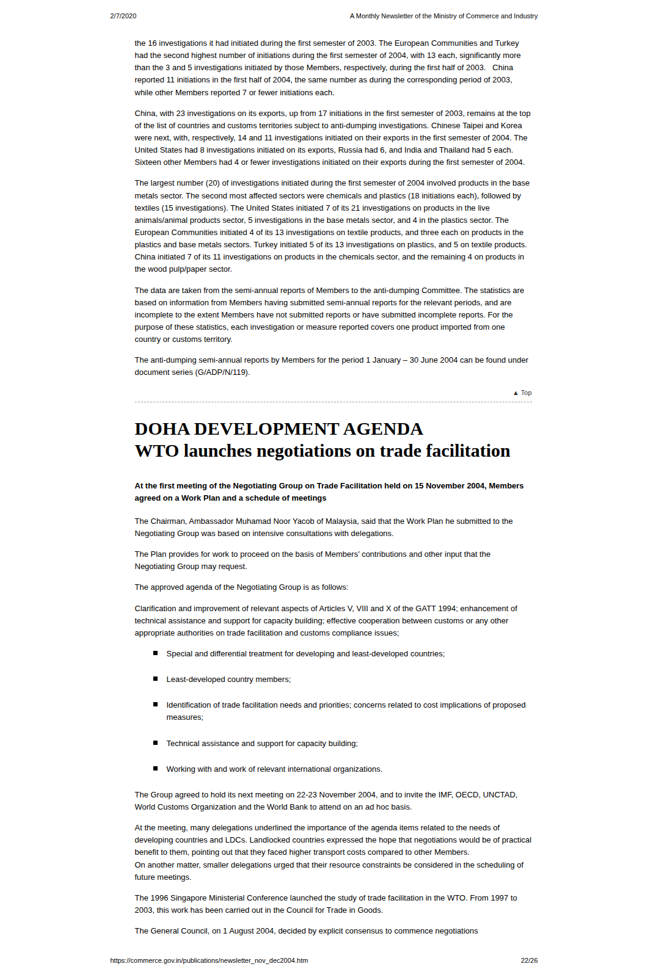2/7/2020
A Monthly Newsletter of the Ministry of Commerce and Industry
the 16 investigations it had initiated during the first semester of 2003. The European Communities and Turkey had the second highest number of initiations during the first semester of 2004, with 13 each, significantly more than the 3 and 5 investigations initiated by those Members, respectively, during the first half of 2003. China reported 11 initiations in the first half of 2004, the same number as during the corresponding period of 2003, while other Members reported 7 or fewer initiations each.
China, with 23 investigations on its exports, up from 17 initiations in the first semester of 2003, remains at the top of the list of countries and customs territories subject to anti-dumping investigations. Chinese Taipei and Korea were next, with, respectively, 14 and 11 investigations initiated on their exports in the first semester of 2004. The United States had 8 investigations initiated on its exports, Russia had 6, and India and Thailand had 5 each. Sixteen other Members had 4 or fewer investigations initiated on their exports during the first semester of 2004.
The largest number (20) of investigations initiated during the first semester of 2004 involved products in the base metals sector. The second most affected sectors were chemicals and plastics (18 initiations each), followed by textiles (15 investigations). The United States initiated 7 of its 21 investigations on products in the live animals/animal products sector, 5 investigations in the base metals sector, and 4 in the plastics sector. The European Communities initiated 4 of its 13 investigations on textile products, and three each on products in the plastics and base metals sectors. Turkey initiated 5 of its 13 investigations on plastics, and 5 on textile products. China initiated 7 of its 11 investigations on products in the chemicals sector, and the remaining 4 on products in the wood pulp/paper sector.
The data are taken from the semi-annual reports of Members to the anti-dumping Committee. The statistics are based on information from Members having submitted semi-annual reports for the relevant periods, and are incomplete to the extent Members have not submitted reports or have submitted incomplete reports. For the purpose of these statistics, each investigation or measure reported covers one product imported from one country or customs territory.
The anti-dumping semi-annual reports by Members for the period 1 January – 30 June 2004 can be found under document series (G/ADP/N/119).
▲ Top
DOHA DEVELOPMENT AGENDA
WTO launches negotiations on trade facilitation
At the first meeting of the Negotiating Group on Trade Facilitation held on 15 November 2004, Members agreed on a Work Plan and a schedule of meetings
The Chairman, Ambassador Muhamad Noor Yacob of Malaysia, said that the Work Plan he submitted to the Negotiating Group was based on intensive consultations with delegations.
The Plan provides for work to proceed on the basis of Members’ contributions and other input that the Negotiating Group may request.
The approved agenda of the Negotiating Group is as follows:
Clarification and improvement of relevant aspects of Articles V, VIII and X of the GATT 1994; enhancement of technical assistance and support for capacity building; effective cooperation between customs or any other appropriate authorities on trade facilitation and customs compliance issues;
Special and differential treatment for developing and least-developed countries;
Least-developed country members;
Identification of trade facilitation needs and priorities; concerns related to cost implications of proposed measures;
Technical assistance and support for capacity building;
Working with and work of relevant international organizations.
The Group agreed to hold its next meeting on 22-23 November 2004, and to invite the IMF, OECD, UNCTAD, World Customs Organization and the World Bank to attend on an ad hoc basis.
At the meeting, many delegations underlined the importance of the agenda items related to the needs of developing countries and LDCs. Landlocked countries expressed the hope that negotiations would be of practical benefit to them, pointing out that they faced higher transport costs compared to other Members.
On another matter, smaller delegations urged that their resource constraints be considered in the scheduling of future meetings.
The 1996 Singapore Ministerial Conference launched the study of trade facilitation in the WTO. From 1997 to 2003, this work has been carried out in the Council for Trade in Goods.
The General Council, on 1 August 2004, decided by explicit consensus to commence negotiations
https://commerce.gov.in/publications/newsletter_nov_dec2004.htm
22/26